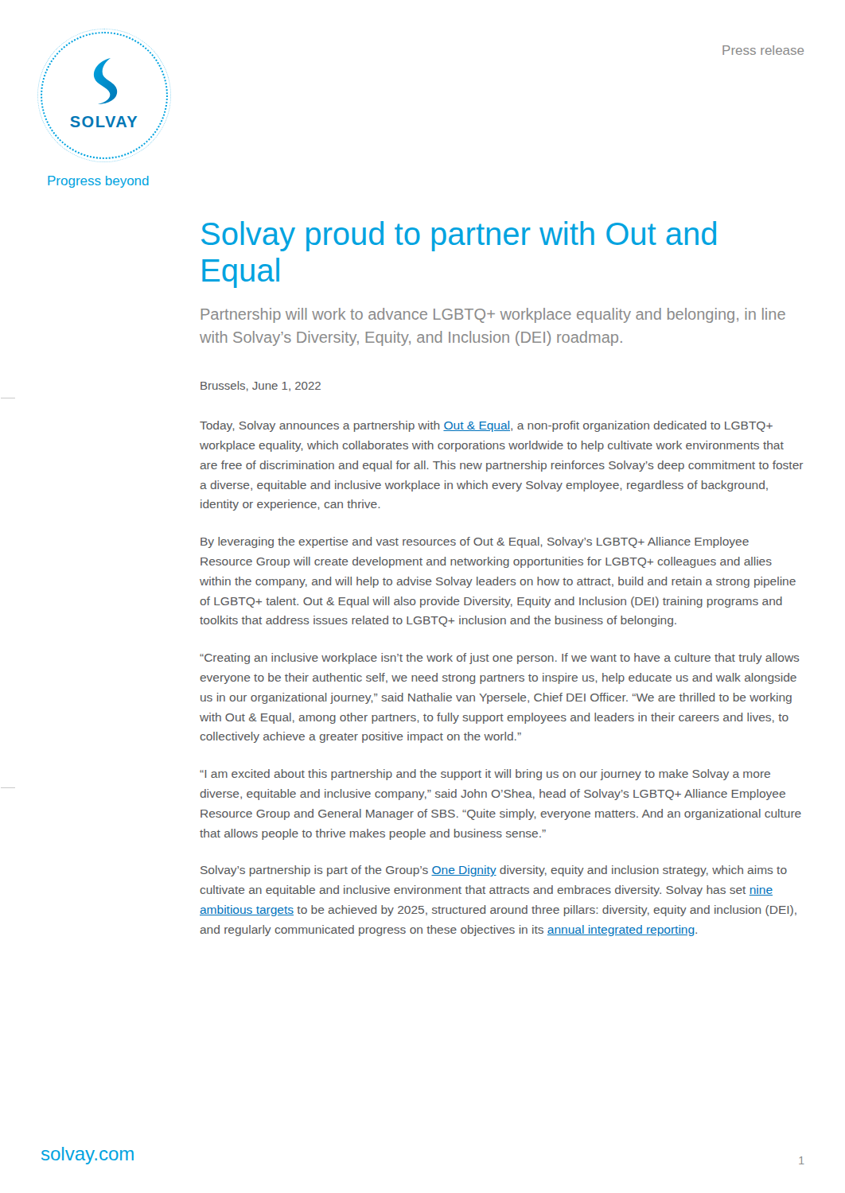SOLVAY
Progress beyond
Press release
Solvay proud to partner with Out and Equal
Partnership will work to advance LGBTQ+ workplace equality and belonging, in line with Solvay’s Diversity, Equity, and Inclusion (DEI) roadmap.
Brussels, June 1, 2022
Today, Solvay announces a partnership with Out & Equal, a non-profit organization dedicated to LGBTQ+ workplace equality, which collaborates with corporations worldwide to help cultivate work environments that are free of discrimination and equal for all. This new partnership reinforces Solvay’s deep commitment to foster a diverse, equitable and inclusive workplace in which every Solvay employee, regardless of background, identity or experience, can thrive.
By leveraging the expertise and vast resources of Out & Equal, Solvay’s LGBTQ+ Alliance Employee Resource Group will create development and networking opportunities for LGBTQ+ colleagues and allies within the company, and will help to advise Solvay leaders on how to attract, build and retain a strong pipeline of LGBTQ+ talent. Out & Equal will also provide Diversity, Equity and Inclusion (DEI) training programs and toolkits that address issues related to LGBTQ+ inclusion and the business of belonging.
“Creating an inclusive workplace isn’t the work of just one person. If we want to have a culture that truly allows everyone to be their authentic self, we need strong partners to inspire us, help educate us and walk alongside us in our organizational journey,” said Nathalie van Ypersele, Chief DEI Officer. “We are thrilled to be working with Out & Equal, among other partners, to fully support employees and leaders in their careers and lives, to collectively achieve a greater positive impact on the world.”
“I am excited about this partnership and the support it will bring us on our journey to make Solvay a more diverse, equitable and inclusive company,” said John O’Shea, head of Solvay’s LGBTQ+ Alliance Employee Resource Group and General Manager of SBS. “Quite simply, everyone matters. And an organizational culture that allows people to thrive makes people and business sense.”
Solvay’s partnership is part of the Group’s One Dignity diversity, equity and inclusion strategy, which aims to cultivate an equitable and inclusive environment that attracts and embraces diversity. Solvay has set nine ambitious targets to be achieved by 2025, structured around three pillars: diversity, equity and inclusion (DEI), and regularly communicated progress on these objectives in its annual integrated reporting.
solvay.com
1